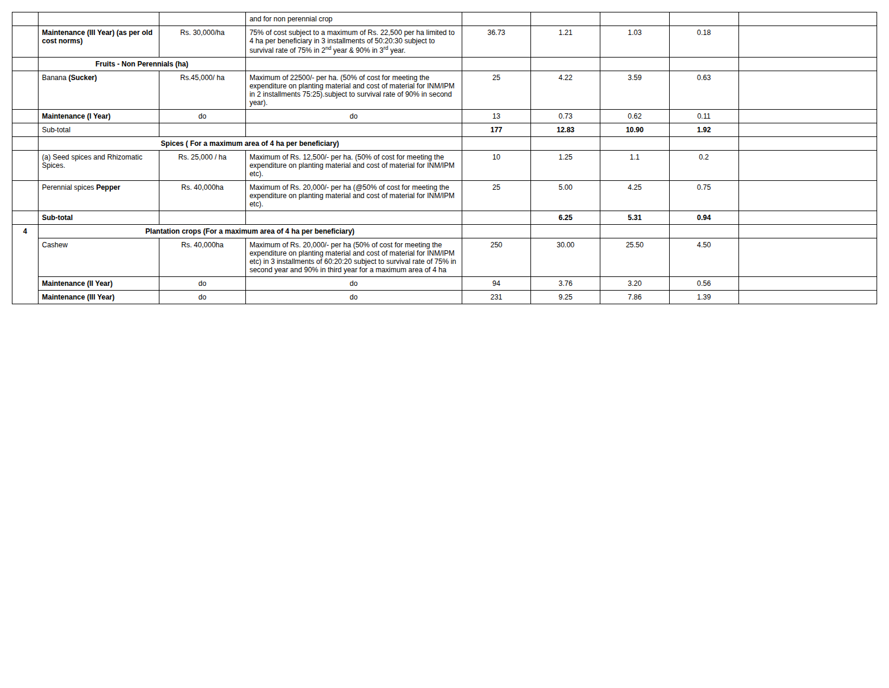| | | | and for non perennial crop | | | | | |
| | Maintenance (III Year) (as per old cost norms) | Rs. 30,000/ha | 75% of cost subject to a maximum of Rs. 22,500 per ha limited to 4 ha per beneficiary in 3 installments of 50:20:30 subject to survival rate of 75% in 2 nd year & 90% in 3 rd year. | 36.73 | 1.21 | 1.03 | 0.18 | |
| | Fruits - Non Perennials (ha) | | | | | | |
| | Banana (Sucker) | Rs.45,000/ ha | Maximum of 22500/- per ha. (50% of cost for meeting the expenditure on planting material and cost of material for INM/IPM in 2 installments 75:25).subject to survival rate of 90% in second year). | 25 | 4.22 | 3.59 | 0.63 | |
| | Maintenance (I Year) | do | do | 13 | 0.73 | 0.62 | 0.11 | |
| | Sub-total | | | 177 | 12.83 | 10.90 | 1.92 | |
| | Spices ( For a maximum area of 4 ha per beneficiary) | | | | | |
| | (a) Seed spices and Rhizomatic Spices. | Rs. 25,000 / ha | Maximum of Rs. 12,500/- per ha. (50% of cost for meeting the expenditure on planting material and cost of material for INM/IPM etc). | 10 | 1.25 | 1.1 | 0.2 | |
| | Perennial spices Pepper | Rs. 40,000ha | Maximum of Rs. 20,000/- per ha (@50% of cost for meeting the expenditure on planting material and cost of material for INM/IPM etc). | 25 | 5.00 | 4.25 | 0.75 | |
| | Sub-total | | | | 6.25 | 5.31 | 0.94 | |
| 4 | Plantation crops (For a maximum area of 4 ha per beneficiary) | | | | | |
| Cashew | Rs. 40,000ha | Maximum of Rs. 20,000/- per ha (50% of cost for meeting the expenditure on planting material and cost of material for INM/IPM etc) in 3 installments of 60:20:20 subject to survival rate of 75% in second year and 90% in third year for a maximum area of 4 ha | 250 | 30.00 | 25.50 | 4.50 | |
| Maintenance (II Year) | do | do | 94 | 3.76 | 3.20 | 0.56 | |
| Maintenance (III Year) | do | do | 231 | 9.25 | 7.86 | 1.39 | |